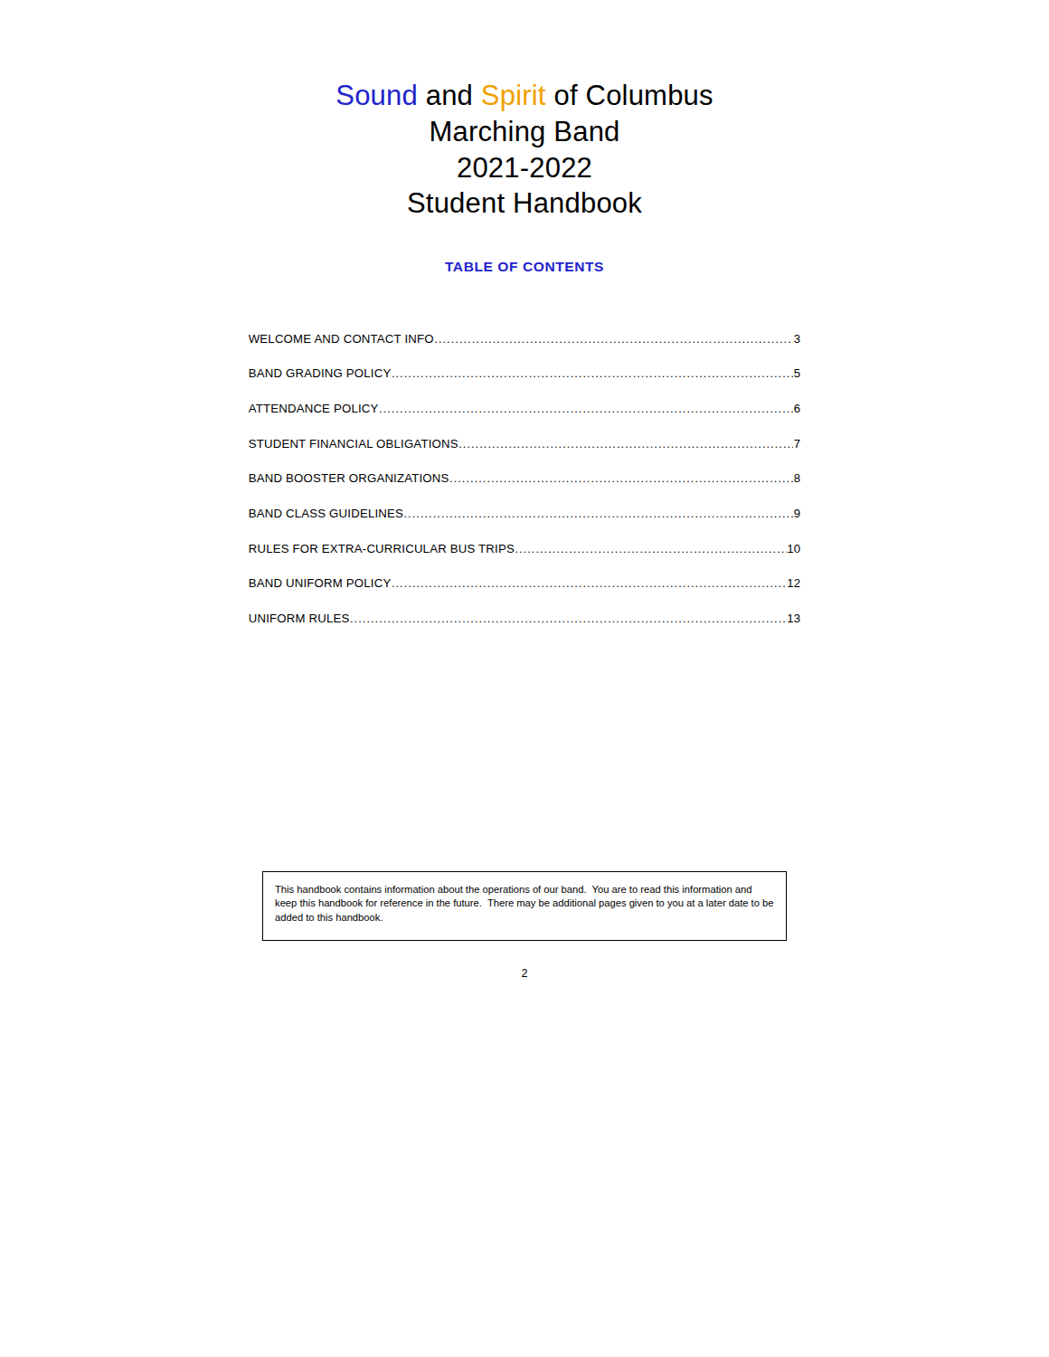Sound and Spirit of Columbus
Marching Band
2021-2022
Student Handbook
TABLE OF CONTENTS
WELCOME AND CONTACT INFO ................................................................................................ 3
BAND GRADING POLICY ......................................................................................................... 5
ATTENDANCE POLICY ........................................................................................................... 6
STUDENT FINANCIAL OBLIGATIONS ......................................................................................... 7
BAND BOOSTER ORGANIZATIONS ........................................................................................... 8
BAND CLASS GUIDELINES ....................................................................................................... 9
RULES FOR EXTRA-CURRICULAR BUS TRIPS ........................................................................... 10
BAND UNIFORM POLICY ....................................................................................................... 12
UNIFORM RULES ..................................................................................................................... 13
This handbook contains information about the operations of our band. You are to read this information and keep this handbook for reference in the future. There may be additional pages given to you at a later date to be added to this handbook.
2